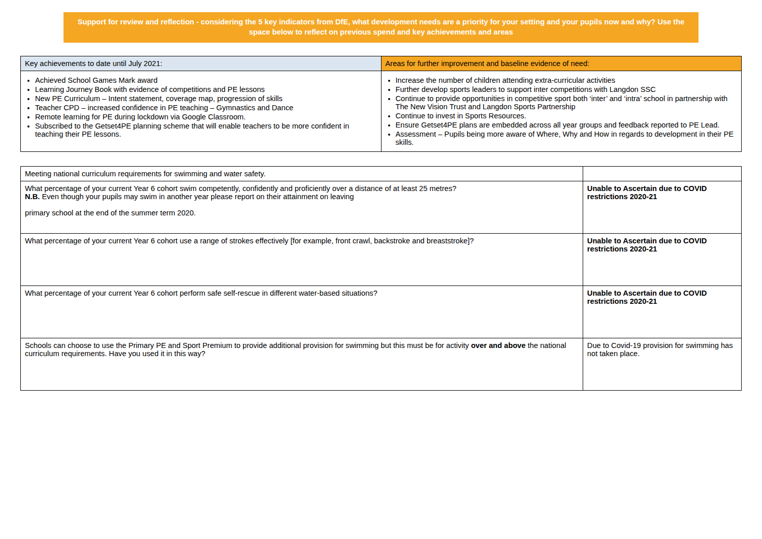Support for review and reflection - considering the 5 key indicators from DfE, what development needs are a priority for your setting and your pupils now and why? Use the space below to reflect on previous spend and key achievements and areas
| Key achievements to date until July 2021: | Areas for further improvement and baseline evidence of need: |
| Achieved School Games Mark award Learning Journey Book with evidence of competitions and PE lessons New PE Curriculum – Intent statement, coverage map, progression of skills Teacher CPD – increased confidence in PE teaching – Gymnastics and Dance Remote learning for PE during lockdown via Google Classroom. Subscribed to the Getset4PE planning scheme that will enable teachers to be more confident in teaching their PE lessons. | Increase the number of children attending extra-curricular activities Further develop sports leaders to support inter competitions with Langdon SSC Continue to provide opportunities in competitive sport both ‘inter’ and ‘intra’ school in partnership with The New Vision Trust and Langdon Sports Partnership Continue to invest in Sports Resources. Ensure Getset4PE plans are embedded across all year groups and feedback reported to PE Lead. Assessment – Pupils being more aware of Where, Why and How in regards to development in their PE skills. |
| Meeting national curriculum requirements for swimming and water safety. | |
| What percentage of your current Year 6 cohort swim competently, confidently and proficiently over a distance of at least 25 metres? N.B. Even though your pupils may swim in another year please report on their attainment on leaving primary school at the end of the summer term 2020. | Unable to Ascertain due to COVID restrictions 2020-21 |
| What percentage of your current Year 6 cohort use a range of strokes effectively [for example, front crawl, backstroke and breaststroke]? | Unable to Ascertain due to COVID restrictions 2020-21 |
| What percentage of your current Year 6 cohort perform safe self-rescue in different water-based situations? | Unable to Ascertain due to COVID restrictions 2020-21 |
| Schools can choose to use the Primary PE and Sport Premium to provide additional provision for swimming but this must be for activity over and above the national curriculum requirements. Have you used it in this way? | Due to Covid-19 provision for swimming has not taken place. |